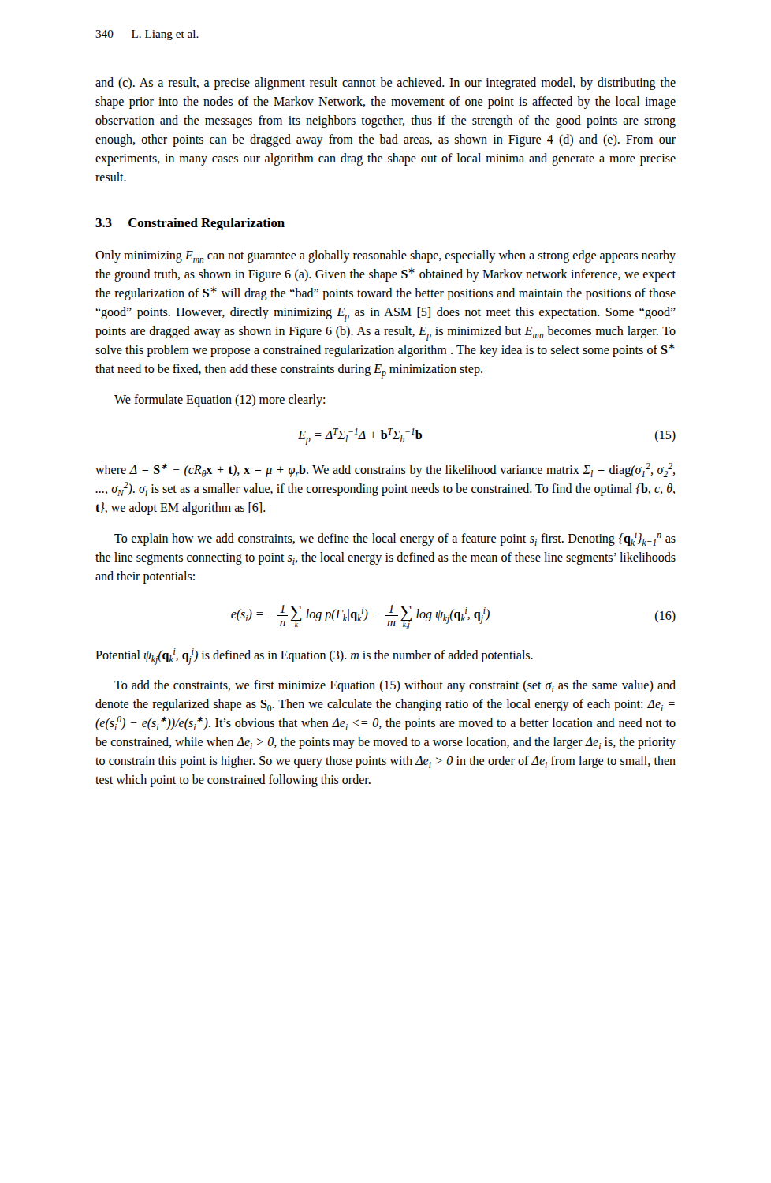340 L. Liang et al.
and (c). As a result, a precise alignment result cannot be achieved. In our integrated model, by distributing the shape prior into the nodes of the Markov Network, the movement of one point is affected by the local image observation and the messages from its neighbors together, thus if the strength of the good points are strong enough, other points can be dragged away from the bad areas, as shown in Figure 4 (d) and (e). From our experiments, in many cases our algorithm can drag the shape out of local minima and generate a more precise result.
3.3 Constrained Regularization
Only minimizing Emn can not guarantee a globally reasonable shape, especially when a strong edge appears nearby the ground truth, as shown in Figure 6 (a). Given the shape S∗ obtained by Markov network inference, we expect the regularization of S∗ will drag the “bad” points toward the better positions and maintain the positions of those “good” points. However, directly minimizing Ep as in ASM [5] does not meet this expectation. Some “good” points are dragged away as shown in Figure 6 (b). As a result, Ep is minimized but Emn becomes much larger. To solve this problem we propose a constrained regularization algorithm . The key idea is to select some points of S∗ that need to be fixed, then add these constraints during Ep minimization step.
We formulate Equation (12) more clearly:
Ep = ΔTΣl−1Δ + bTΣb−1b
(15)
where Δ = S∗ − (cRθx + t), x = μ + φrb. We add constrains by the likelihood variance matrix Σl = diag(σ12, σ22, ..., σN2). σi is set as a smaller value, if the corresponding point needs to be constrained. To find the optimal {b, c, θ, t}, we adopt EM algorithm as [6].
To explain how we add constraints, we define the local energy of a feature point si first. Denoting {qki}k=1n as the line segments connecting to point si, the local energy is defined as the mean of these line segments’ likelihoods and their potentials:
e(si) = −1 n∑k log p(Γk|qki) − 1 m∑k,j log ψkj(qki, qji)
(16)
Potential ψkj(qki, qji) is defined as in Equation (3). m is the number of added potentials.
To add the constraints, we first minimize Equation (15) without any constraint (set σi as the same value) and denote the regularized shape as S0. Then we calculate the changing ratio of the local energy of each point: Δei = (e(si0) − e(si∗))/e(si∗). It’s obvious that when Δei <= 0, the points are moved to a better location and need not to be constrained, while when Δei > 0, the points may be moved to a worse location, and the larger Δei is, the priority to constrain this point is higher. So we query those points with Δei > 0 in the order of Δei from large to small, then test which point to be constrained following this order.